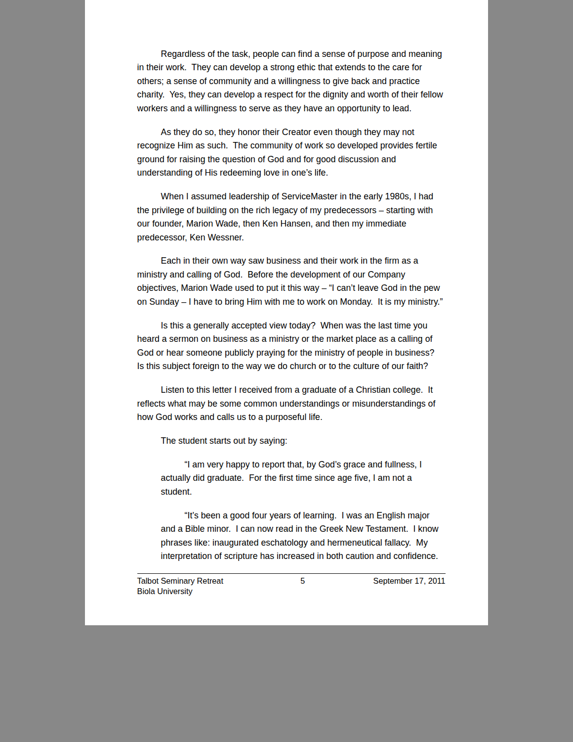Regardless of the task, people can find a sense of purpose and meaning in their work. They can develop a strong ethic that extends to the care for others; a sense of community and a willingness to give back and practice charity. Yes, they can develop a respect for the dignity and worth of their fellow workers and a willingness to serve as they have an opportunity to lead.
As they do so, they honor their Creator even though they may not recognize Him as such. The community of work so developed provides fertile ground for raising the question of God and for good discussion and understanding of His redeeming love in one’s life.
When I assumed leadership of ServiceMaster in the early 1980s, I had the privilege of building on the rich legacy of my predecessors – starting with our founder, Marion Wade, then Ken Hansen, and then my immediate predecessor, Ken Wessner.
Each in their own way saw business and their work in the firm as a ministry and calling of God. Before the development of our Company objectives, Marion Wade used to put it this way – “I can’t leave God in the pew on Sunday – I have to bring Him with me to work on Monday. It is my ministry.”
Is this a generally accepted view today? When was the last time you heard a sermon on business as a ministry or the market place as a calling of God or hear someone publicly praying for the ministry of people in business? Is this subject foreign to the way we do church or to the culture of our faith?
Listen to this letter I received from a graduate of a Christian college. It reflects what may be some common understandings or misunderstandings of how God works and calls us to a purposeful life.
The student starts out by saying:
“I am very happy to report that, by God’s grace and fullness, I actually did graduate. For the first time since age five, I am not a student.
“It’s been a good four years of learning. I was an English major and a Bible minor. I can now read in the Greek New Testament. I know phrases like: inaugurated eschatology and hermeneutical fallacy. My interpretation of scripture has increased in both caution and confidence.
Talbot Seminary Retreat
Biola University
5
September 17, 2011